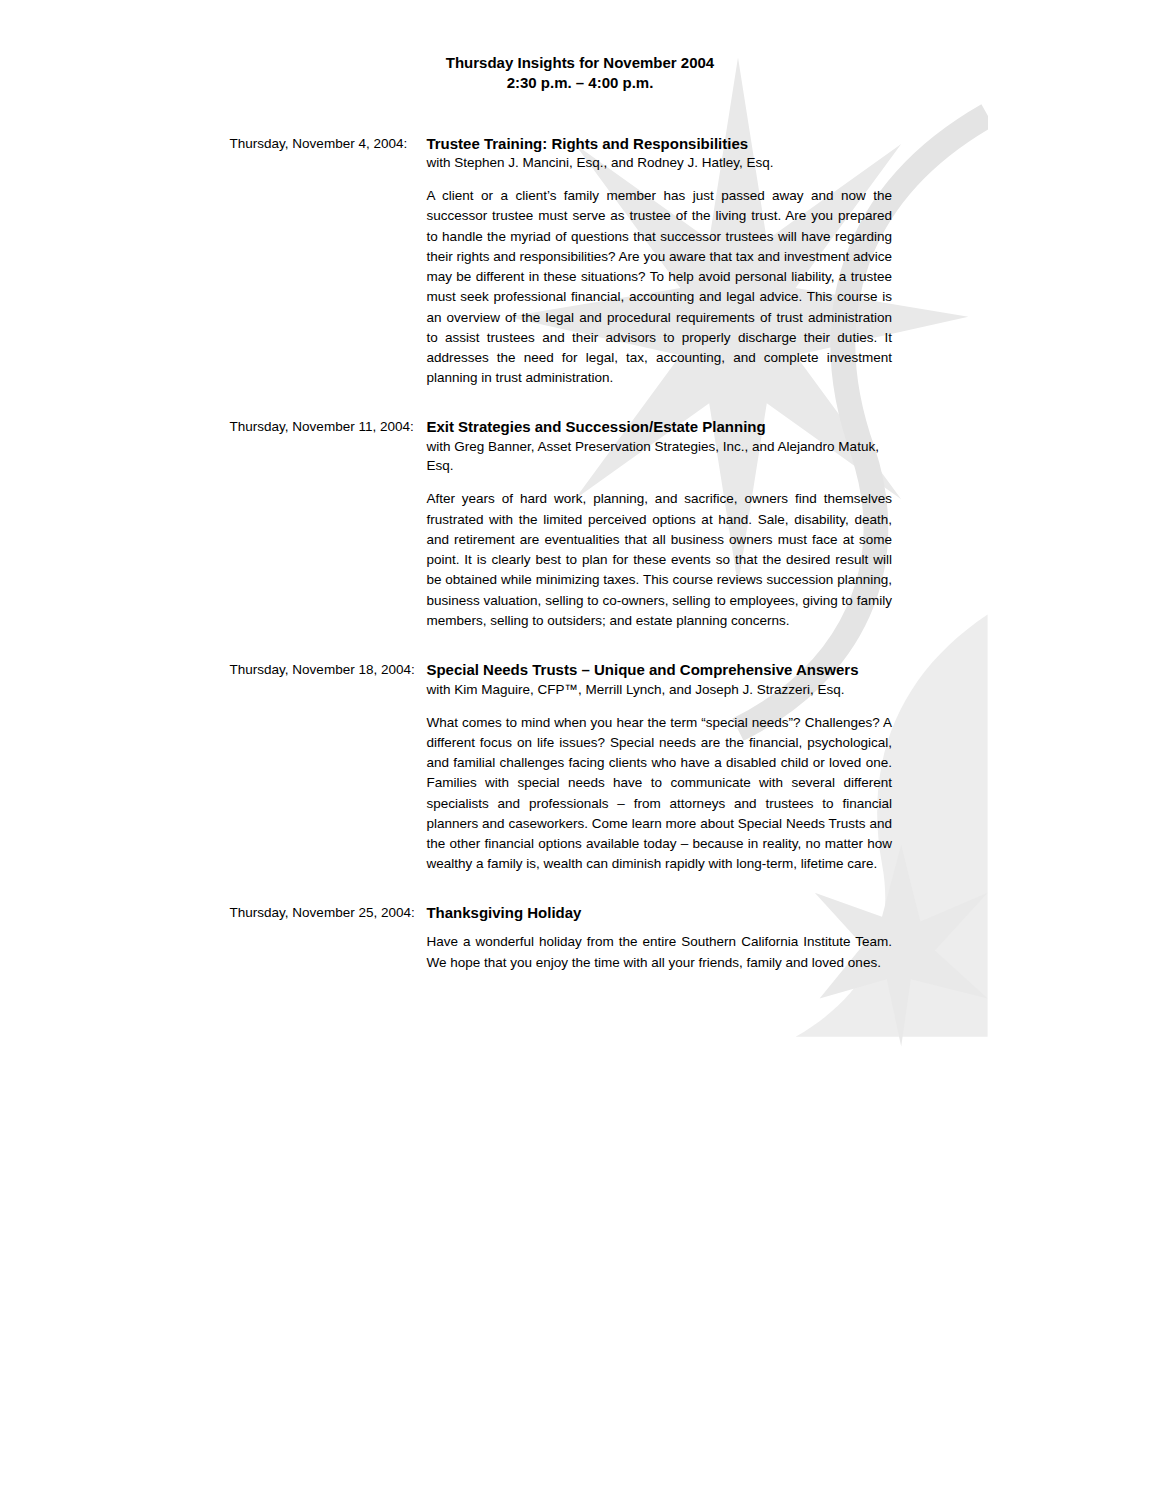Thursday Insights for November 2004
2:30 p.m. – 4:00 p.m.
Thursday, November 4, 2004:
Trustee Training: Rights and Responsibilities
with Stephen J. Mancini, Esq., and Rodney J. Hatley, Esq.
A client or a client’s family member has just passed away and now the successor trustee must serve as trustee of the living trust. Are you prepared to handle the myriad of questions that successor trustees will have regarding their rights and responsibilities? Are you aware that tax and investment advice may be different in these situations? To help avoid personal liability, a trustee must seek professional financial, accounting and legal advice. This course is an overview of the legal and procedural requirements of trust administration to assist trustees and their advisors to properly discharge their duties. It addresses the need for legal, tax, accounting, and complete investment planning in trust administration.
Thursday, November 11, 2004:
Exit Strategies and Succession/Estate Planning
with Greg Banner, Asset Preservation Strategies, Inc., and Alejandro Matuk, Esq.
After years of hard work, planning, and sacrifice, owners find themselves frustrated with the limited perceived options at hand. Sale, disability, death, and retirement are eventualities that all business owners must face at some point. It is clearly best to plan for these events so that the desired result will be obtained while minimizing taxes. This course reviews succession planning, business valuation, selling to co-owners, selling to employees, giving to family members, selling to outsiders; and estate planning concerns.
Thursday, November 18, 2004:
Special Needs Trusts – Unique and Comprehensive Answers
with Kim Maguire, CFP™, Merrill Lynch, and Joseph J. Strazzeri, Esq.
What comes to mind when you hear the term “special needs”? Challenges? A different focus on life issues? Special needs are the financial, psychological, and familial challenges facing clients who have a disabled child or loved one. Families with special needs have to communicate with several different specialists and professionals – from attorneys and trustees to financial planners and caseworkers. Come learn more about Special Needs Trusts and the other financial options available today – because in reality, no matter how wealthy a family is, wealth can diminish rapidly with long-term, lifetime care.
Thursday, November 25, 2004:
Thanksgiving Holiday
Have a wonderful holiday from the entire Southern California Institute Team. We hope that you enjoy the time with all your friends, family and loved ones.